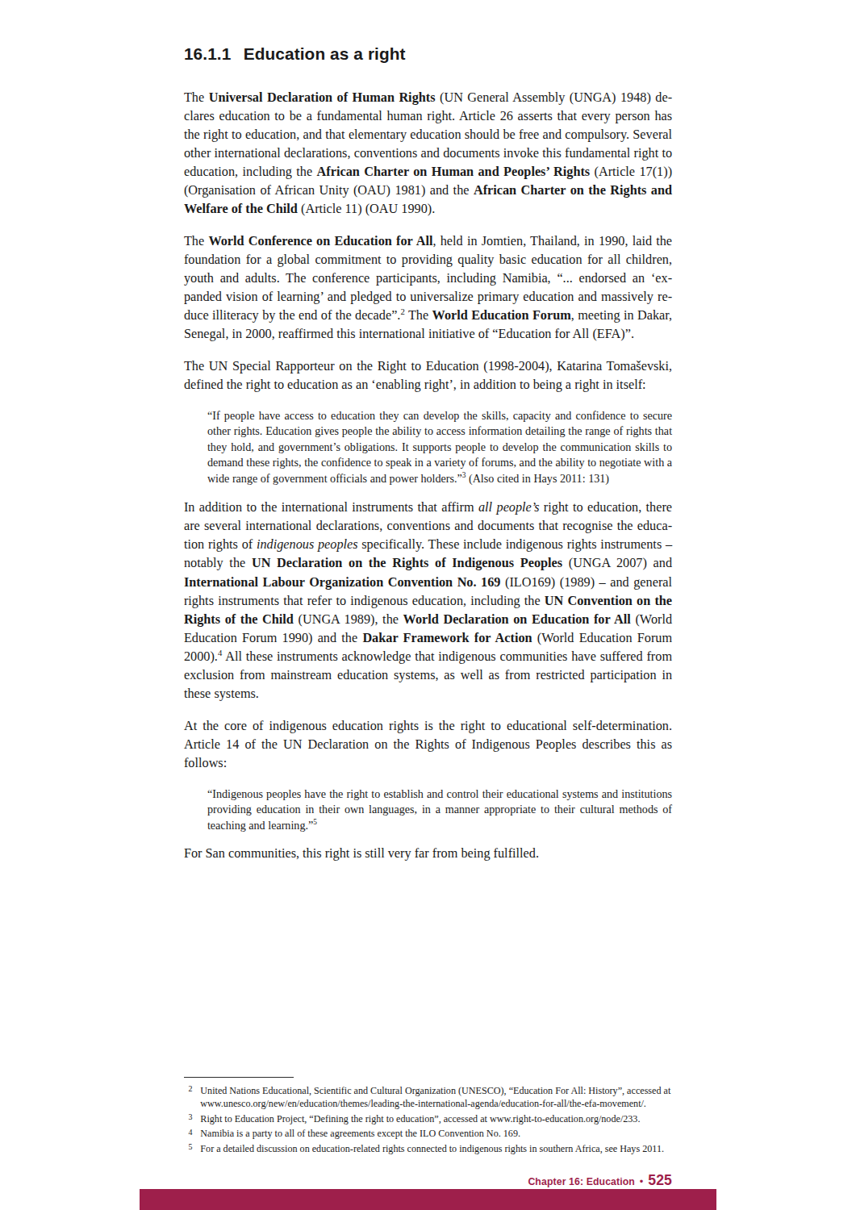16.1.1 Education as a right
The Universal Declaration of Human Rights (UN General Assembly (UNGA) 1948) declares education to be a fundamental human right. Article 26 asserts that every person has the right to education, and that elementary education should be free and compulsory. Several other international declarations, conventions and documents invoke this fundamental right to education, including the African Charter on Human and Peoples’ Rights (Article 17(1)) (Organisation of African Unity (OAU) 1981) and the African Charter on the Rights and Welfare of the Child (Article 11) (OAU 1990).
The World Conference on Education for All, held in Jomtien, Thailand, in 1990, laid the foundation for a global commitment to providing quality basic education for all children, youth and adults. The conference participants, including Namibia, “... endorsed an ‘expanded vision of learning’ and pledged to universalize primary education and massively reduce illiteracy by the end of the decade”.2 The World Education Forum, meeting in Dakar, Senegal, in 2000, reaffirmed this international initiative of “Education for All (EFA)”.
The UN Special Rapporteur on the Right to Education (1998-2004), Katarina Tomaševski, defined the right to education as an ‘enabling right’, in addition to being a right in itself:
“If people have access to education they can develop the skills, capacity and confidence to secure other rights. Education gives people the ability to access information detailing the range of rights that they hold, and government’s obligations. It supports people to develop the communication skills to demand these rights, the confidence to speak in a variety of forums, and the ability to negotiate with a wide range of government officials and power holders.”3 (Also cited in Hays 2011: 131)
In addition to the international instruments that affirm all people’s right to education, there are several international declarations, conventions and documents that recognise the education rights of indigenous peoples specifically. These include indigenous rights instruments – notably the UN Declaration on the Rights of Indigenous Peoples (UNGA 2007) and International Labour Organization Convention No. 169 (ILO169) (1989) – and general rights instruments that refer to indigenous education, including the UN Convention on the Rights of the Child (UNGA 1989), the World Declaration on Education for All (World Education Forum 1990) and the Dakar Framework for Action (World Education Forum 2000).4 All these instruments acknowledge that indigenous communities have suffered from exclusion from mainstream education systems, as well as from restricted participation in these systems.
At the core of indigenous education rights is the right to educational self-determination. Article 14 of the UN Declaration on the Rights of Indigenous Peoples describes this as follows:
“Indigenous peoples have the right to establish and control their educational systems and institutions providing education in their own languages, in a manner appropriate to their cultural methods of teaching and learning.”5
For San communities, this right is still very far from being fulfilled.
2
United Nations Educational, Scientific and Cultural Organization (UNESCO), “Education For All: History”, accessed at www.unesco.org/new/en/education/themes/leading-the-international-agenda/education-for-all/the-efa-movement/.
3
Right to Education Project, “Defining the right to education”, accessed at www.right-to-education.org/node/233.
4
Namibia is a party to all of these agreements except the ILO Convention No. 169.
5
For a detailed discussion on education-related rights connected to indigenous rights in southern Africa, see Hays 2011.
Chapter 16: Education•525